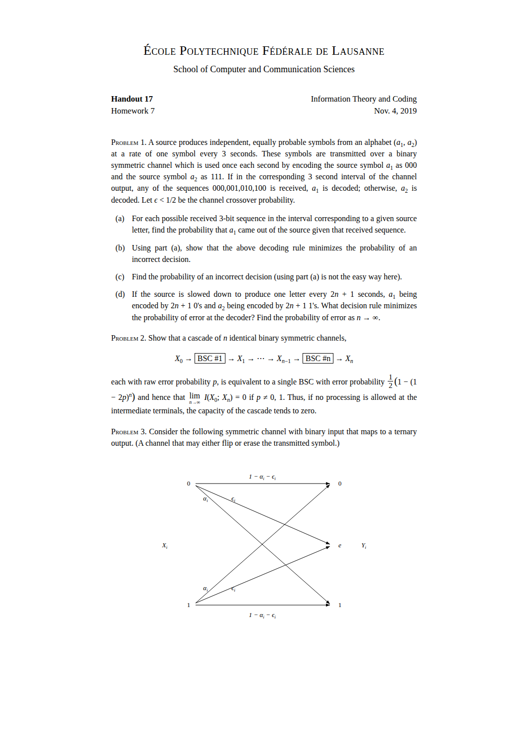École Polytechnique Fédérale de Lausanne
School of Computer and Communication Sciences
| Handout 17 | Information Theory and Coding |
| Homework 7 | Nov. 4, 2019 |
Problem 1. A source produces independent, equally probable symbols from an alphabet (a1, a2) at a rate of one symbol every 3 seconds. These symbols are transmitted over a binary symmetric channel which is used once each second by encoding the source symbol a1 as 000 and the source symbol a2 as 111. If in the corresponding 3 second interval of the channel output, any of the sequences 000,001,010,100 is received, a1 is decoded; otherwise, a2 is decoded. Let ϵ < 1/2 be the channel crossover probability.
For each possible received 3-bit sequence in the interval corresponding to a given source letter, find the probability that a1 came out of the source given that received sequence.
Using part (a), show that the above decoding rule minimizes the probability of an incorrect decision.
Find the probability of an incorrect decision (using part (a) is not the easy way here).
If the source is slowed down to produce one letter every 2n + 1 seconds, a1 being encoded by 2n + 1 0's and a2 being encoded by 2n + 1 1's. What decision rule minimizes the probability of error at the decoder? Find the probability of error as n → ∞.
Problem 2. Show that a cascade of n identical binary symmetric channels,
X0 → BSC #1 → X1 → ⋯ → Xn−1 → BSC #n → Xn
each with raw error probability p, is equivalent to a single BSC with error probability 12(1 − (1 − 2p)n) and hence that lim n→∞ I(X0; Xn) = 0 if p ≠ 0, 1. Thus, if no processing is allowed at the intermediate terminals, the capacity of the cascade tends to zero.
Problem 3. Consider the following symmetric channel with binary input that maps to a ternary output. (A channel that may either flip or erase the transmitted symbol.)
0 1 0 e 1 Xi Yi 1 − αi − ϵi αi ϵi αi ϵi 1 − αi − ϵi